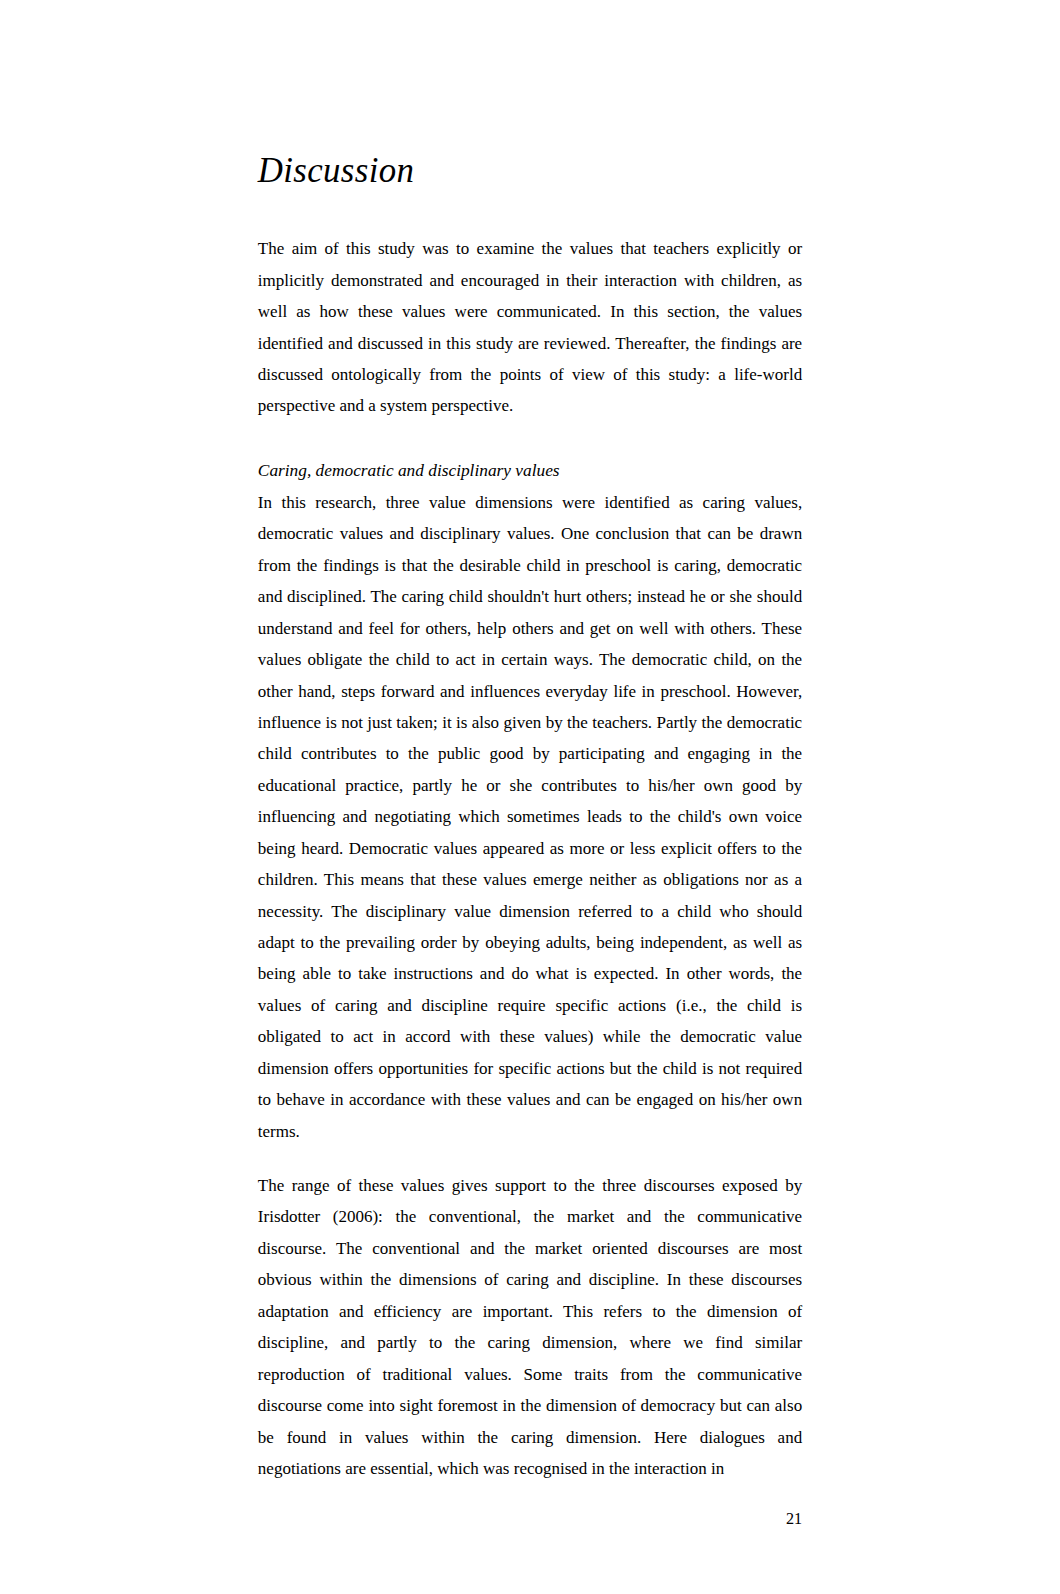Discussion
The aim of this study was to examine the values that teachers explicitly or implicitly demonstrated and encouraged in their interaction with children, as well as how these values were communicated. In this section, the values identified and discussed in this study are reviewed. Thereafter, the findings are discussed ontologically from the points of view of this study: a life-world perspective and a system perspective.
Caring, democratic and disciplinary values
In this research, three value dimensions were identified as caring values, democratic values and disciplinary values. One conclusion that can be drawn from the findings is that the desirable child in preschool is caring, democratic and disciplined. The caring child shouldn't hurt others; instead he or she should understand and feel for others, help others and get on well with others. These values obligate the child to act in certain ways. The democratic child, on the other hand, steps forward and influences everyday life in preschool. However, influence is not just taken; it is also given by the teachers. Partly the democratic child contributes to the public good by participating and engaging in the educational practice, partly he or she contributes to his/her own good by influencing and negotiating which sometimes leads to the child's own voice being heard. Democratic values appeared as more or less explicit offers to the children. This means that these values emerge neither as obligations nor as a necessity. The disciplinary value dimension referred to a child who should adapt to the prevailing order by obeying adults, being independent, as well as being able to take instructions and do what is expected. In other words, the values of caring and discipline require specific actions (i.e., the child is obligated to act in accord with these values) while the democratic value dimension offers opportunities for specific actions but the child is not required to behave in accordance with these values and can be engaged on his/her own terms.
The range of these values gives support to the three discourses exposed by Irisdotter (2006): the conventional, the market and the communicative discourse. The conventional and the market oriented discourses are most obvious within the dimensions of caring and discipline. In these discourses adaptation and efficiency are important. This refers to the dimension of discipline, and partly to the caring dimension, where we find similar reproduction of traditional values. Some traits from the communicative discourse come into sight foremost in the dimension of democracy but can also be found in values within the caring dimension. Here dialogues and negotiations are essential, which was recognised in the interaction in
21